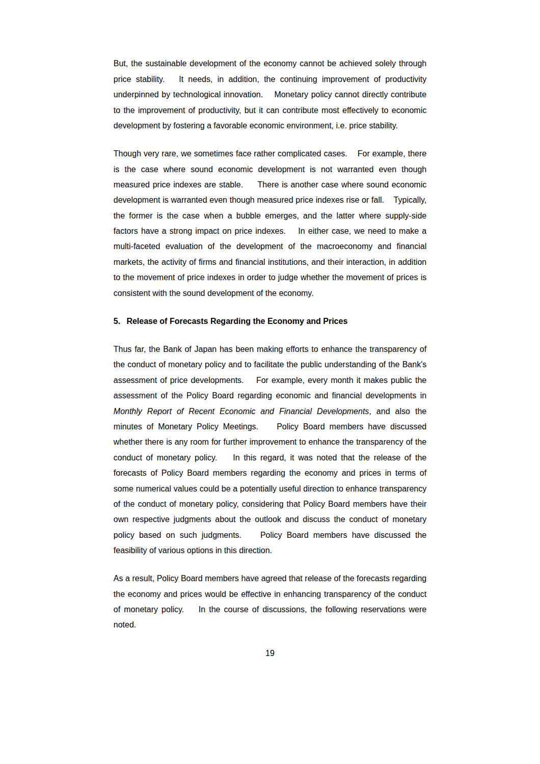But, the sustainable development of the economy cannot be achieved solely through price stability. It needs, in addition, the continuing improvement of productivity underpinned by technological innovation. Monetary policy cannot directly contribute to the improvement of productivity, but it can contribute most effectively to economic development by fostering a favorable economic environment, i.e. price stability.
Though very rare, we sometimes face rather complicated cases. For example, there is the case where sound economic development is not warranted even though measured price indexes are stable. There is another case where sound economic development is warranted even though measured price indexes rise or fall. Typically, the former is the case when a bubble emerges, and the latter where supply-side factors have a strong impact on price indexes. In either case, we need to make a multi-faceted evaluation of the development of the macroeconomy and financial markets, the activity of firms and financial institutions, and their interaction, in addition to the movement of price indexes in order to judge whether the movement of prices is consistent with the sound development of the economy.
5. Release of Forecasts Regarding the Economy and Prices
Thus far, the Bank of Japan has been making efforts to enhance the transparency of the conduct of monetary policy and to facilitate the public understanding of the Bank's assessment of price developments. For example, every month it makes public the assessment of the Policy Board regarding economic and financial developments in Monthly Report of Recent Economic and Financial Developments, and also the minutes of Monetary Policy Meetings. Policy Board members have discussed whether there is any room for further improvement to enhance the transparency of the conduct of monetary policy. In this regard, it was noted that the release of the forecasts of Policy Board members regarding the economy and prices in terms of some numerical values could be a potentially useful direction to enhance transparency of the conduct of monetary policy, considering that Policy Board members have their own respective judgments about the outlook and discuss the conduct of monetary policy based on such judgments. Policy Board members have discussed the feasibility of various options in this direction.
As a result, Policy Board members have agreed that release of the forecasts regarding the economy and prices would be effective in enhancing transparency of the conduct of monetary policy. In the course of discussions, the following reservations were noted.
19